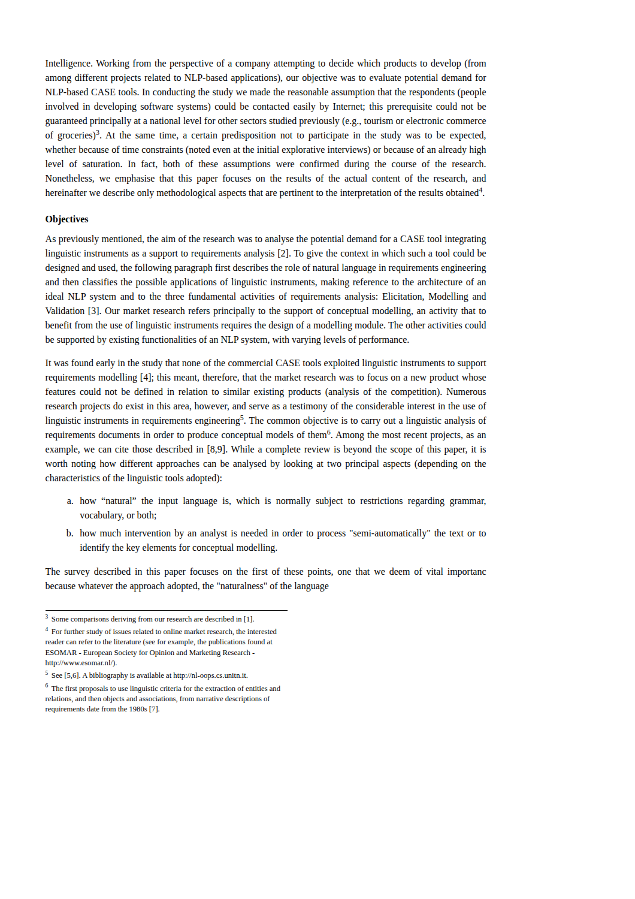Intelligence. Working from the perspective of a company attempting to decide which products to develop (from among different projects related to NLP-based applications), our objective was to evaluate potential demand for NLP-based CASE tools. In conducting the study we made the reasonable assumption that the respondents (people involved in developing software systems) could be contacted easily by Internet; this prerequisite could not be guaranteed principally at a national level for other sectors studied previously (e.g., tourism or electronic commerce of groceries)3. At the same time, a certain predisposition not to participate in the study was to be expected, whether because of time constraints (noted even at the initial explorative interviews) or because of an already high level of saturation. In fact, both of these assumptions were confirmed during the course of the research. Nonetheless, we emphasise that this paper focuses on the results of the actual content of the research, and hereinafter we describe only methodological aspects that are pertinent to the interpretation of the results obtained4.
Objectives
As previously mentioned, the aim of the research was to analyse the potential demand for a CASE tool integrating linguistic instruments as a support to requirements analysis [2]. To give the context in which such a tool could be designed and used, the following paragraph first describes the role of natural language in requirements engineering and then classifies the possible applications of linguistic instruments, making reference to the architecture of an ideal NLP system and to the three fundamental activities of requirements analysis: Elicitation, Modelling and Validation [3]. Our market research refers principally to the support of conceptual modelling, an activity that to benefit from the use of linguistic instruments requires the design of a modelling module. The other activities could be supported by existing functionalities of an NLP system, with varying levels of performance.
It was found early in the study that none of the commercial CASE tools exploited linguistic instruments to support requirements modelling [4]; this meant, therefore, that the market research was to focus on a new product whose features could not be defined in relation to similar existing products (analysis of the competition). Numerous research projects do exist in this area, however, and serve as a testimony of the considerable interest in the use of linguistic instruments in requirements engineering5. The common objective is to carry out a linguistic analysis of requirements documents in order to produce conceptual models of them6. Among the most recent projects, as an example, we can cite those described in [8,9]. While a complete review is beyond the scope of this paper, it is worth noting how different approaches can be analysed by looking at two principal aspects (depending on the characteristics of the linguistic tools adopted):
how “natural” the input language is, which is normally subject to restrictions regarding grammar, vocabulary, or both;
how much intervention by an analyst is needed in order to process "semi-automatically" the text or to identify the key elements for conceptual modelling.
The survey described in this paper focuses on the first of these points, one that we deem of vital importanc because whatever the approach adopted, the "naturalness" of the language
3 Some comparisons deriving from our research are described in [1].
4 For further study of issues related to online market research, the interested reader can refer to the literature (see for example, the publications found at ESOMAR - European Society for Opinion and Marketing Research - http://www.esomar.nl/).
5 See [5,6]. A bibliography is available at http://nl-oops.cs.unitn.it.
6 The first proposals to use linguistic criteria for the extraction of entities and relations, and then objects and associations, from narrative descriptions of requirements date from the 1980s [7].